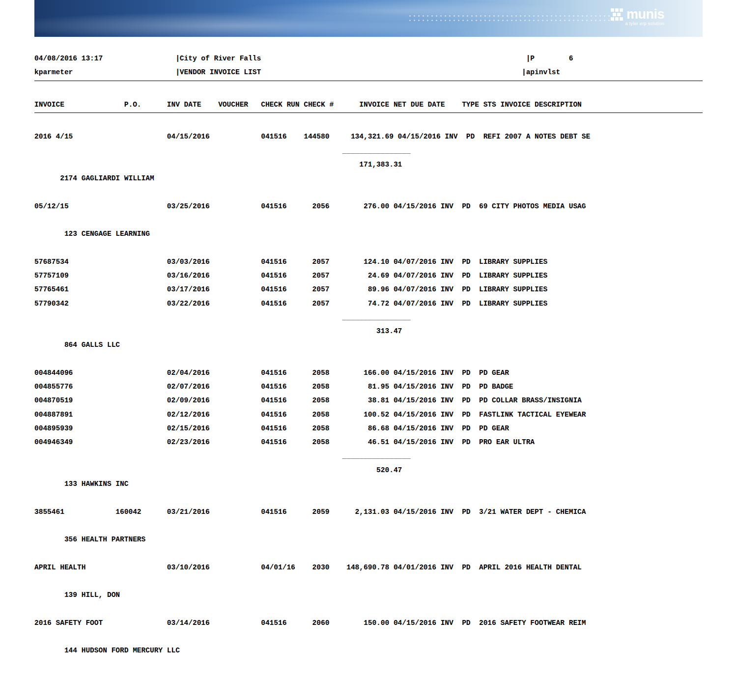munis a tyler erp solution
04/08/2016 13:17                 |City of River Falls                                                              |P        6
kparmeter                        |VENDOR INVOICE LIST                                                             |apinvlst

INVOICE              P.O.      INV DATE    VOUCHER   CHECK RUN CHECK #      INVOICE NET DUE DATE    TYPE STS INVOICE DESCRIPTION

2016 4/15                      04/15/2016            041516    144580     134,321.69 04/15/2016 INV  PD  REFI 2007 A NOTES DEBT SE
                                                                        ________________
                                                                            171,383.31
      2174 GAGLIARDI WILLIAM

05/12/15                       03/25/2016            041516      2056        276.00 04/15/2016 INV  PD  69 CITY PHOTOS MEDIA USAG

       123 CENGAGE LEARNING

57687534                       03/03/2016            041516      2057        124.10 04/07/2016 INV  PD  LIBRARY SUPPLIES
57757109                       03/16/2016            041516      2057         24.69 04/07/2016 INV  PD  LIBRARY SUPPLIES
57765461                       03/17/2016            041516      2057         89.96 04/07/2016 INV  PD  LIBRARY SUPPLIES
57790342                       03/22/2016            041516      2057         74.72 04/07/2016 INV  PD  LIBRARY SUPPLIES
                                                                        ________________
                                                                                313.47
       864 GALLS LLC

004844096                      02/04/2016            041516      2058        166.00 04/15/2016 INV  PD  PD GEAR
004855776                      02/07/2016            041516      2058         81.95 04/15/2016 INV  PD  PD BADGE
004870519                      02/09/2016            041516      2058         38.81 04/15/2016 INV  PD  PD COLLAR BRASS/INSIGNIA
004887891                      02/12/2016            041516      2058        100.52 04/15/2016 INV  PD  FASTLINK TACTICAL EYEWEAR
004895939                      02/15/2016            041516      2058         86.68 04/15/2016 INV  PD  PD GEAR
004946349                      02/23/2016            041516      2058         46.51 04/15/2016 INV  PD  PRO EAR ULTRA
                                                                        ________________
                                                                                520.47
       133 HAWKINS INC

3855461            160042      03/21/2016            041516      2059      2,131.03 04/15/2016 INV  PD  3/21 WATER DEPT - CHEMICA

       356 HEALTH PARTNERS

APRIL HEALTH                   03/10/2016            04/01/16    2030    148,690.78 04/01/2016 INV  PD  APRIL 2016 HEALTH DENTAL

       139 HILL, DON

2016 SAFETY FOOT               03/14/2016            041516      2060        150.00 04/15/2016 INV  PD  2016 SAFETY FOOTWEAR REIM

       144 HUDSON FORD MERCURY LLC